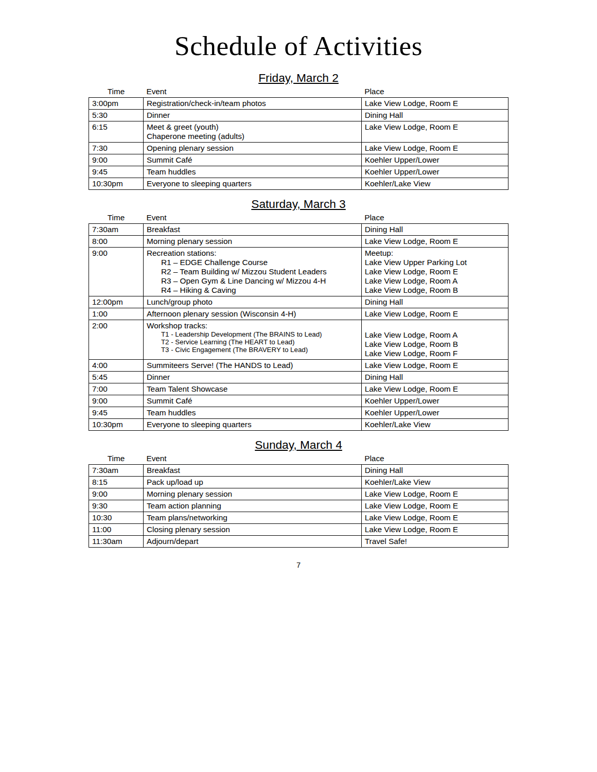Schedule of Activities
Friday, March 2
| Time | Event | Place |
| --- | --- | --- |
| 3:00pm | Registration/check-in/team photos | Lake View Lodge, Room E |
| 5:30 | Dinner | Dining Hall |
| 6:15 | Meet & greet (youth) Chaperone meeting (adults) | Lake View Lodge, Room E |
| 7:30 | Opening plenary session | Lake View Lodge, Room E |
| 9:00 | Summit Café | Koehler Upper/Lower |
| 9:45 | Team huddles | Koehler Upper/Lower |
| 10:30pm | Everyone to sleeping quarters | Koehler/Lake View |
Saturday, March 3
| Time | Event | Place |
| --- | --- | --- |
| 7:30am | Breakfast | Dining Hall |
| 8:00 | Morning plenary session | Lake View Lodge, Room E |
| 9:00 | Recreation stations: R1 – EDGE Challenge Course R2 – Team Building w/ Mizzou Student Leaders R3 – Open Gym & Line Dancing w/ Mizzou 4-H R4 – Hiking & Caving | Meetup: Lake View Upper Parking Lot Lake View Lodge, Room E Lake View Lodge, Room A Lake View Lodge, Room B |
| 12:00pm | Lunch/group photo | Dining Hall |
| 1:00 | Afternoon plenary session (Wisconsin 4-H) | Lake View Lodge, Room E |
| 2:00 | Workshop tracks: T1 - Leadership Development (The BRAINS to Lead) T2 - Service Learning (The HEART to Lead) T3 - Civic Engagement (The BRAVERY to Lead) | Lake View Lodge, Room A Lake View Lodge, Room B Lake View Lodge, Room F |
| 4:00 | Summiteers Serve! (The HANDS to Lead) | Lake View Lodge, Room E |
| 5:45 | Dinner | Dining Hall |
| 7:00 | Team Talent Showcase | Lake View Lodge, Room E |
| 9:00 | Summit Café | Koehler Upper/Lower |
| 9:45 | Team huddles | Koehler Upper/Lower |
| 10:30pm | Everyone to sleeping quarters | Koehler/Lake View |
Sunday, March 4
| Time | Event | Place |
| --- | --- | --- |
| 7:30am | Breakfast | Dining Hall |
| 8:15 | Pack up/load up | Koehler/Lake View |
| 9:00 | Morning plenary session | Lake View Lodge, Room E |
| 9:30 | Team action planning | Lake View Lodge, Room E |
| 10:30 | Team plans/networking | Lake View Lodge, Room E |
| 11:00 | Closing plenary session | Lake View Lodge, Room E |
| 11:30am | Adjourn/depart | Travel Safe! |
7